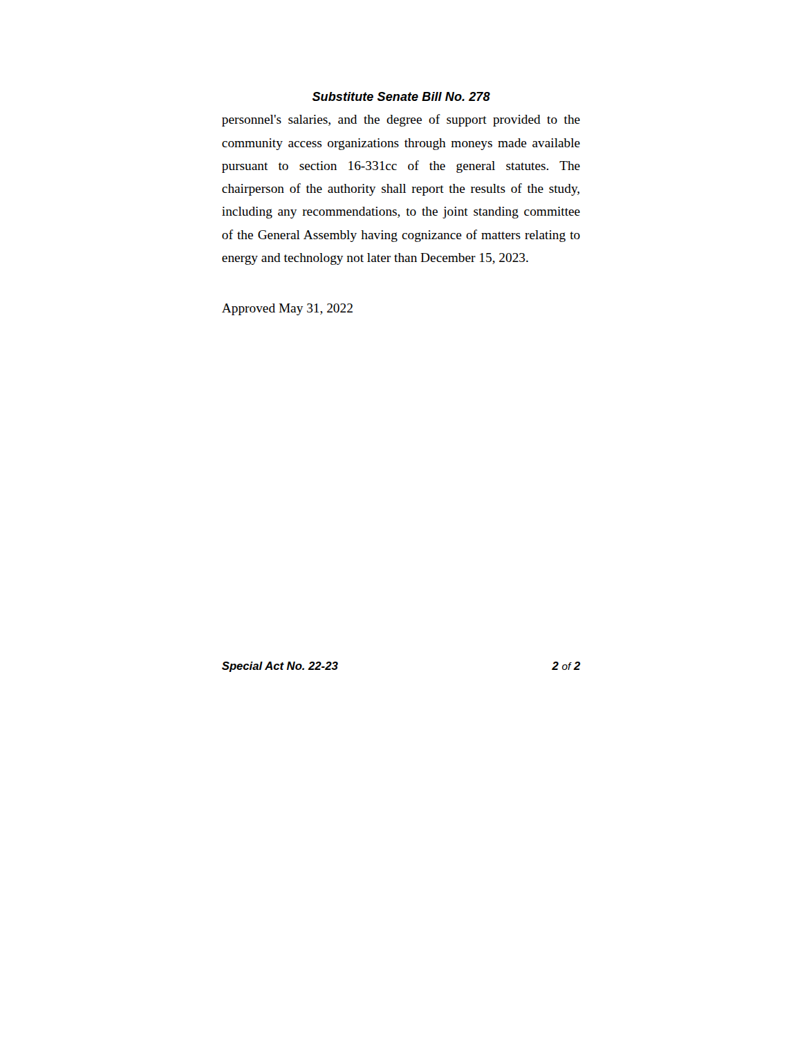Substitute Senate Bill No. 278
personnel's salaries, and the degree of support provided to the community access organizations through moneys made available pursuant to section 16-331cc of the general statutes. The chairperson of the authority shall report the results of the study, including any recommendations, to the joint standing committee of the General Assembly having cognizance of matters relating to energy and technology not later than December 15, 2023.
Approved May 31, 2022
Special Act No. 22-23
2 of 2